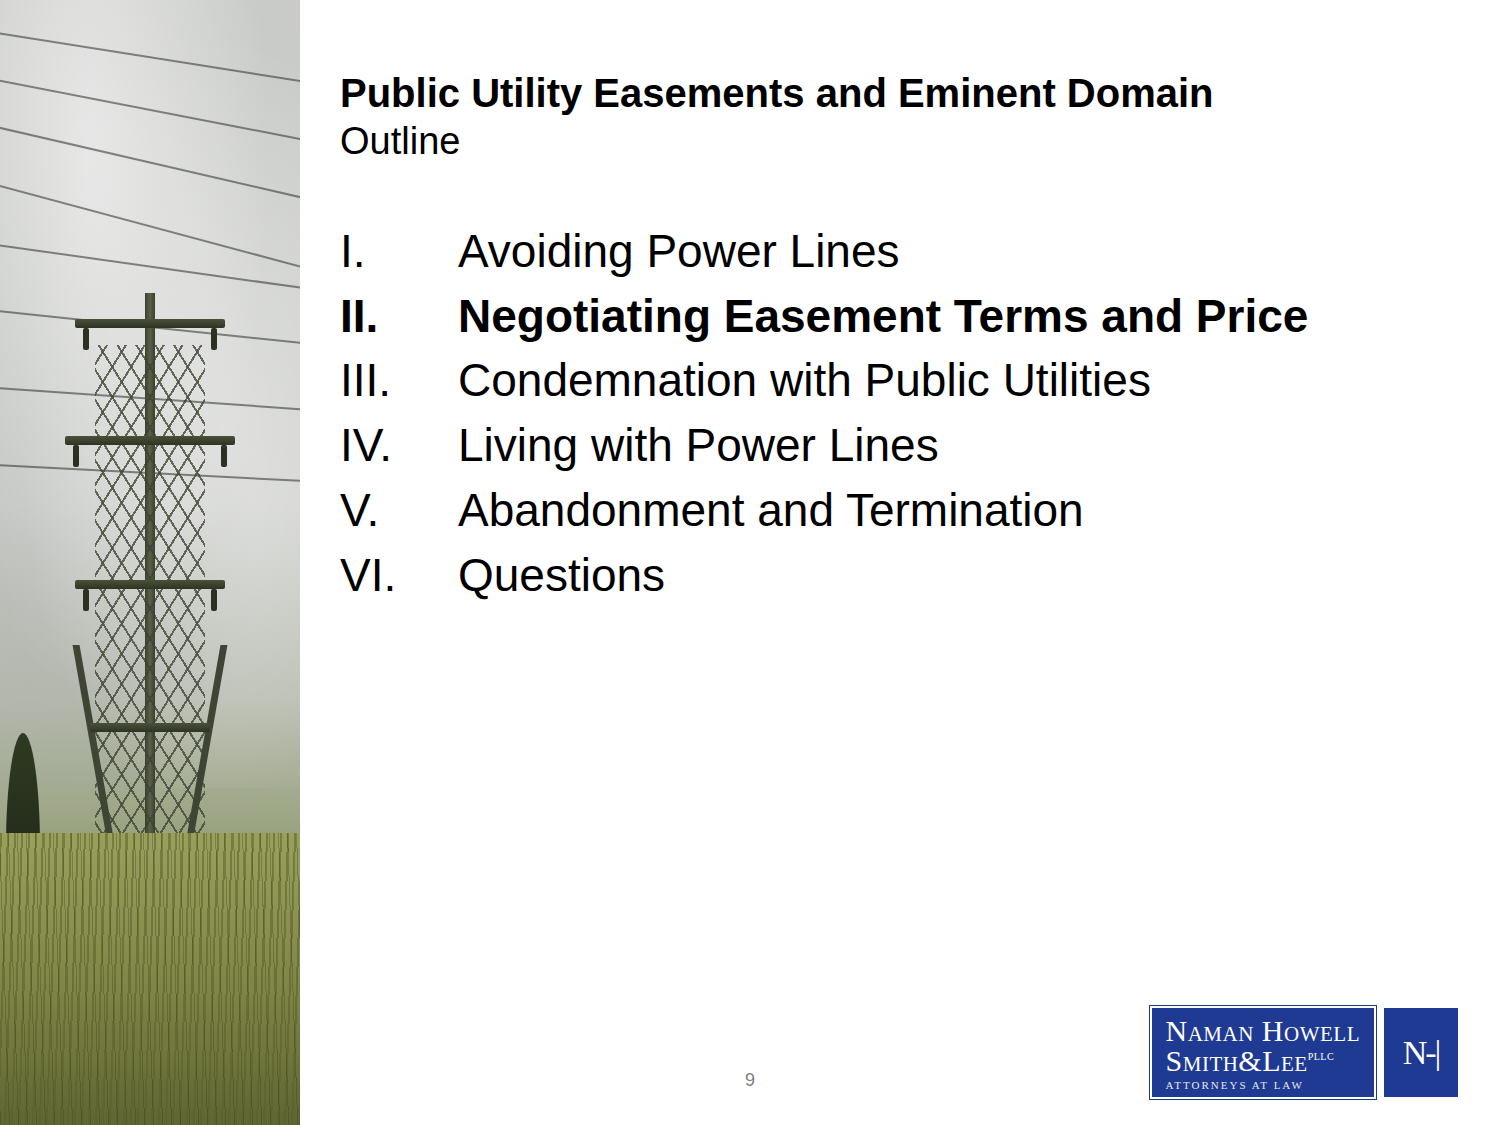Public Utility Easements and Eminent Domain
Outline
I. Avoiding Power Lines
II. Negotiating Easement Terms and Price
III. Condemnation with Public Utilities
IV. Living with Power Lines
V. Abandonment and Termination
VI. Questions
9
Naman Howell Smith&LeePLLC ATTORNEYS AT LAW
N‑|